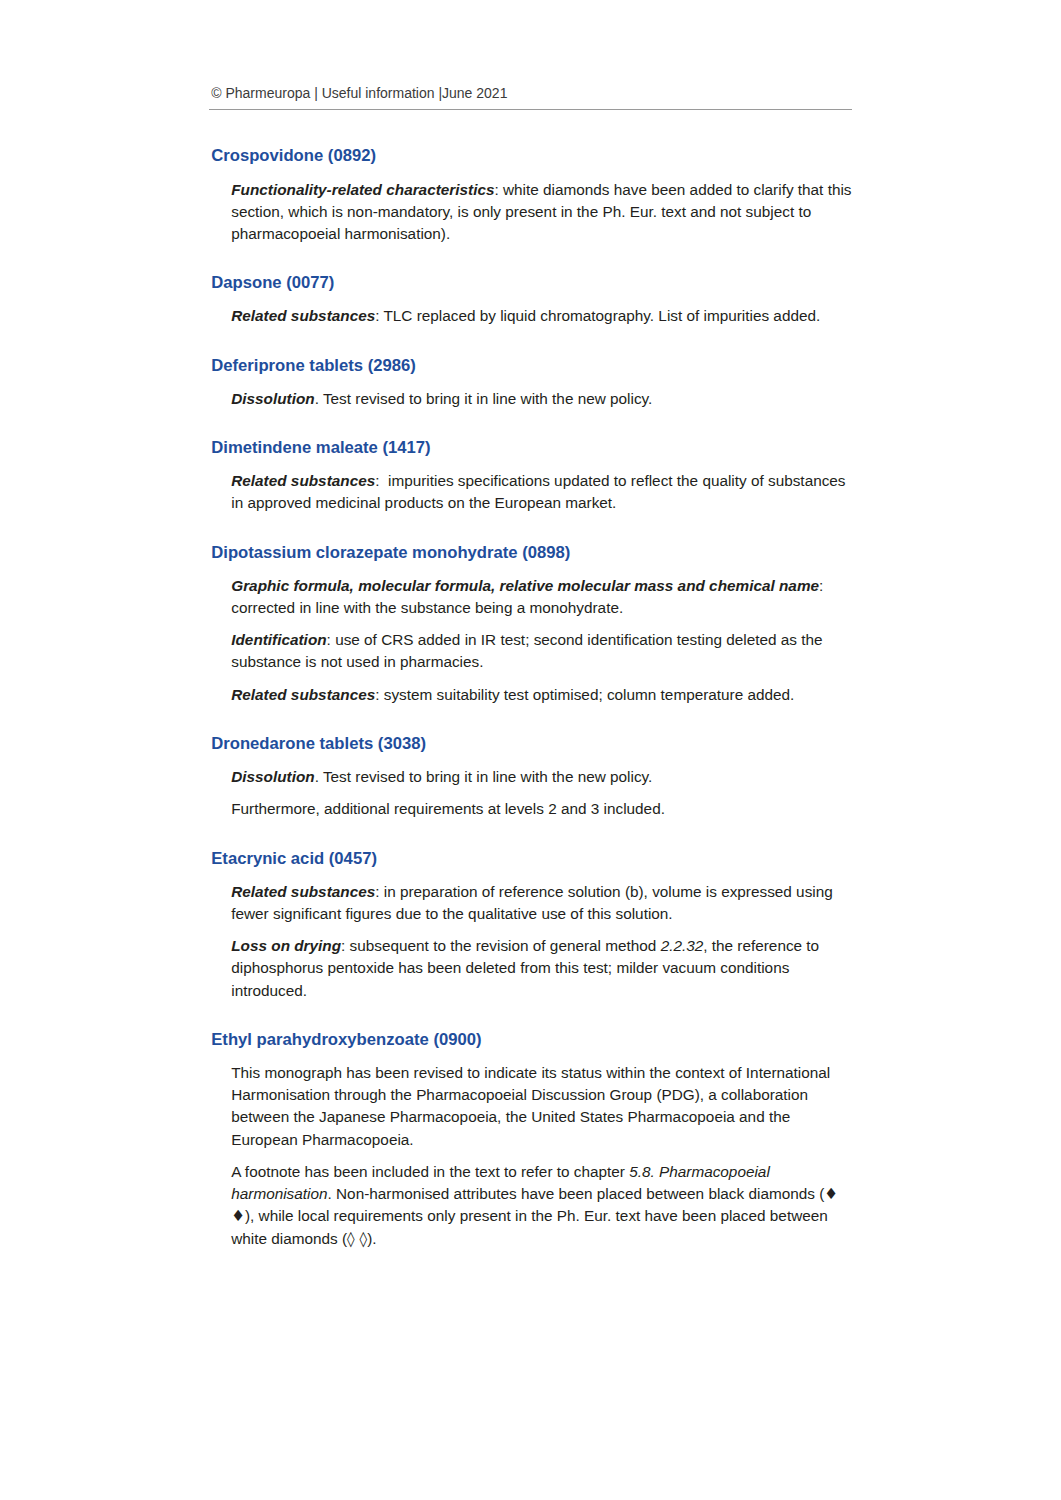© Pharmeuropa | Useful information |June 2021
Crospovidone (0892)
Functionality-related characteristics: white diamonds have been added to clarify that this section, which is non-mandatory, is only present in the Ph. Eur. text and not subject to pharmacopoeial harmonisation).
Dapsone (0077)
Related substances: TLC replaced by liquid chromatography. List of impurities added.
Deferiprone tablets (2986)
Dissolution. Test revised to bring it in line with the new policy.
Dimetindene maleate (1417)
Related substances: impurities specifications updated to reflect the quality of substances in approved medicinal products on the European market.
Dipotassium clorazepate monohydrate (0898)
Graphic formula, molecular formula, relative molecular mass and chemical name: corrected in line with the substance being a monohydrate.
Identification: use of CRS added in IR test; second identification testing deleted as the substance is not used in pharmacies.
Related substances: system suitability test optimised; column temperature added.
Dronedarone tablets (3038)
Dissolution. Test revised to bring it in line with the new policy.
Furthermore, additional requirements at levels 2 and 3 included.
Etacrynic acid (0457)
Related substances: in preparation of reference solution (b), volume is expressed using fewer significant figures due to the qualitative use of this solution.
Loss on drying: subsequent to the revision of general method 2.2.32, the reference to diphosphorus pentoxide has been deleted from this test; milder vacuum conditions introduced.
Ethyl parahydroxybenzoate (0900)
This monograph has been revised to indicate its status within the context of International Harmonisation through the Pharmacopoeial Discussion Group (PDG), a collaboration between the Japanese Pharmacopoeia, the United States Pharmacopoeia and the European Pharmacopoeia.
A footnote has been included in the text to refer to chapter 5.8. Pharmacopoeial harmonisation. Non-harmonised attributes have been placed between black diamonds (♦ ♦), while local requirements only present in the Ph. Eur. text have been placed between white diamonds (◊ ◊).